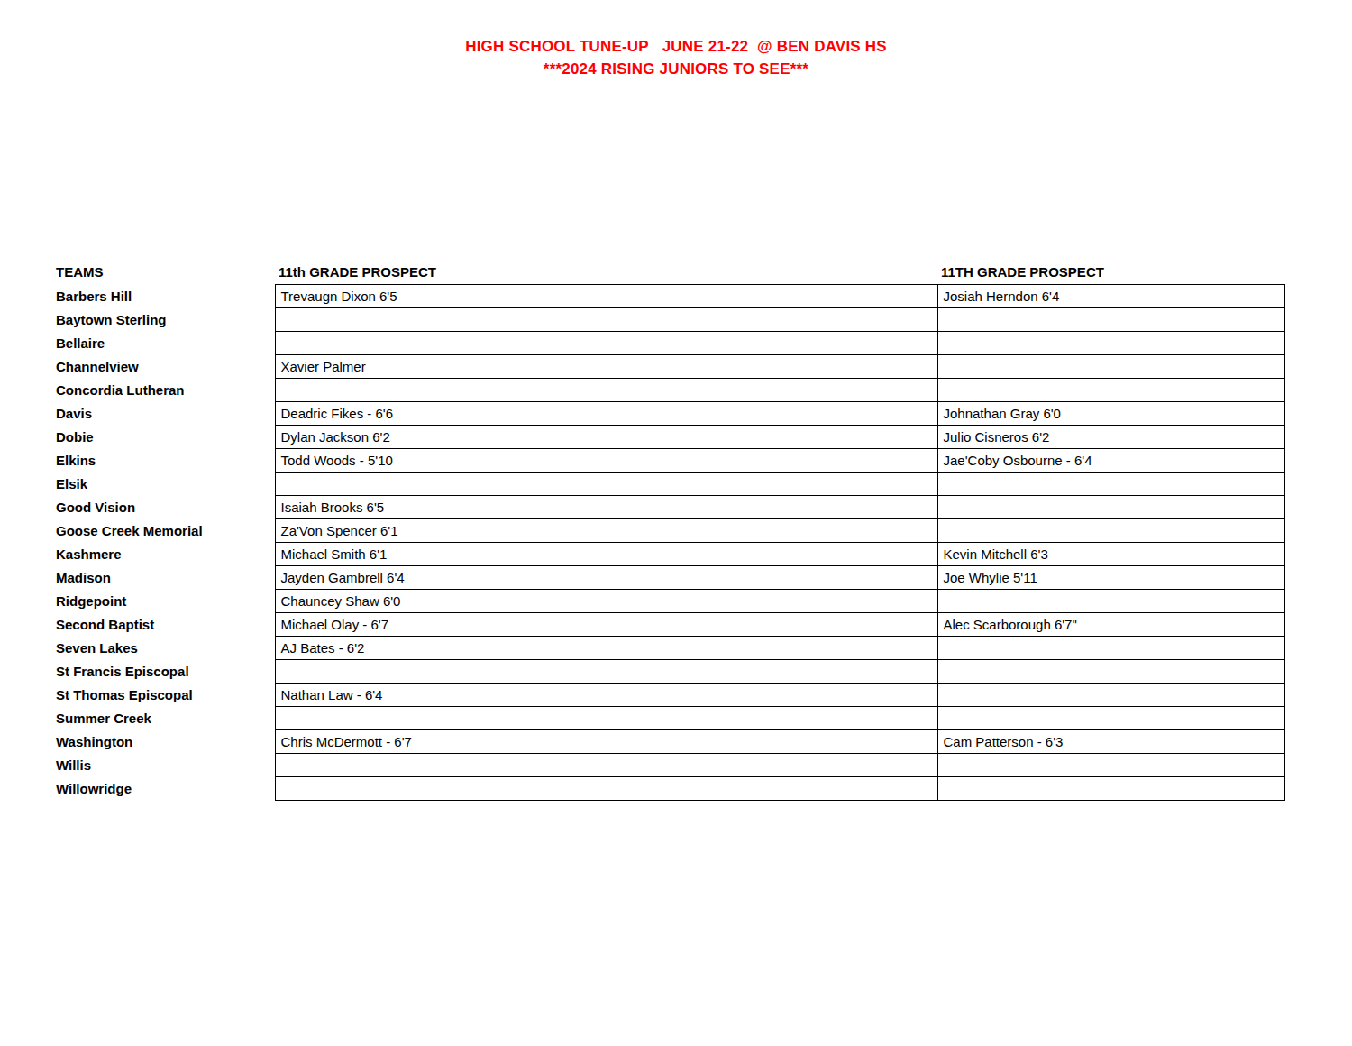HIGH SCHOOL TUNE-UP JUNE 21-22 @ BEN DAVIS HS ***2024 RISING JUNIORS TO SEE***
| TEAMS | 11th GRADE PROSPECT | 11TH GRADE PROSPECT |
| --- | --- | --- |
| Barbers Hill | Trevaugn Dixon 6'5 | Josiah Herndon 6'4 |
| Baytown Sterling | | |
| Bellaire | | |
| Channelview | Xavier Palmer | |
| Concordia Lutheran | | |
| Davis | Deadric Fikes - 6'6 | Johnathan Gray 6'0 |
| Dobie | Dylan Jackson 6'2 | Julio Cisneros 6'2 |
| Elkins | Todd Woods - 5'10 | Jae'Coby Osbourne - 6'4 |
| Elsik | | |
| Good Vision | Isaiah Brooks 6'5 | |
| Goose Creek Memorial | Za'Von Spencer 6'1 | |
| Kashmere | Michael Smith 6'1 | Kevin Mitchell 6'3 |
| Madison | Jayden Gambrell 6'4 | Joe Whylie 5'11 |
| Ridgepoint | Chauncey Shaw 6'0 | |
| Second Baptist | Michael Olay - 6'7 | Alec Scarborough 6'7" |
| Seven Lakes | AJ Bates - 6'2 | |
| St Francis Episcopal | | |
| St Thomas Episcopal | Nathan Law - 6'4 | |
| Summer Creek | | |
| Washington | Chris McDermott - 6'7 | Cam Patterson - 6'3 |
| Willis | | |
| Willowridge | | |